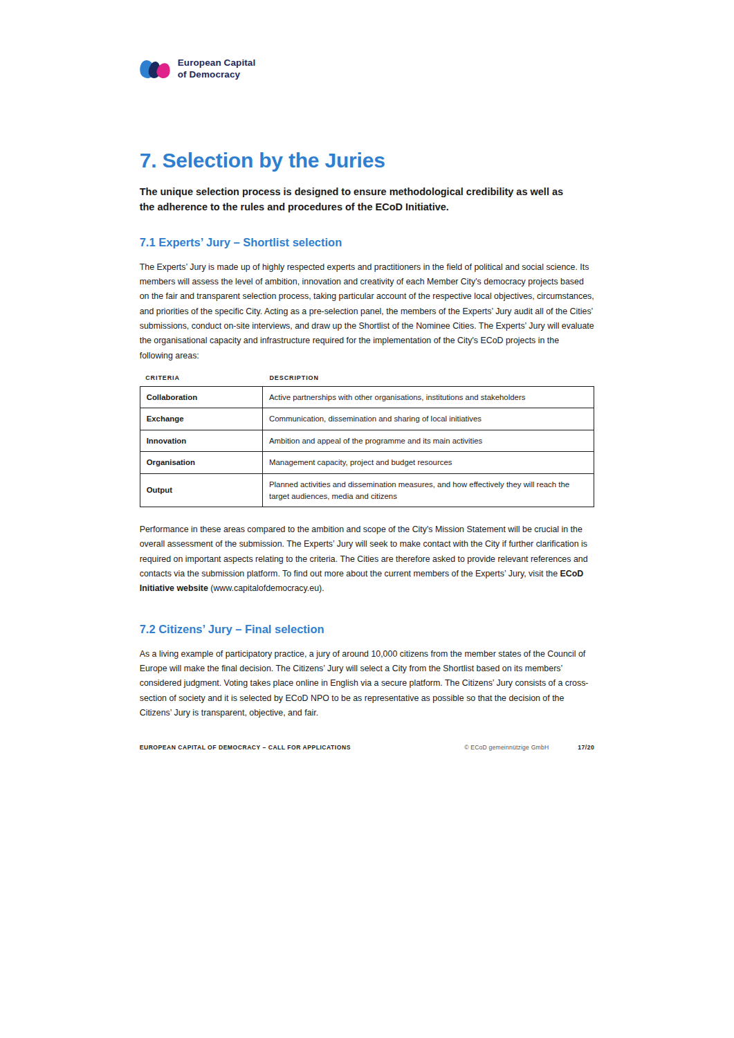European Capital
of Democracy
7. Selection by the Juries
The unique selection process is designed to ensure methodological credibility as well as the adherence to the rules and procedures of the ECoD Initiative.
7.1 Experts’ Jury – Shortlist selection
The Experts’ Jury is made up of highly respected experts and practitioners in the field of political and social science. Its members will assess the level of ambition, innovation and creativity of each Member City's democracy projects based on the fair and transparent selection process, taking particular account of the respective local objectives, circumstances, and priorities of the specific City. Acting as a pre-selection panel, the members of the Experts’ Jury audit all of the Cities’ submissions, conduct on-site interviews, and draw up the Shortlist of the Nominee Cities. The Experts’ Jury will evaluate the organisational capacity and infrastructure required for the implementation of the City's ECoD projects in the following areas:
| Criteria | Description |
| --- | --- |
| Collaboration | Active partnerships with other organisations, institutions and stakeholders |
| Exchange | Communication, dissemination and sharing of local initiatives |
| Innovation | Ambition and appeal of the programme and its main activities |
| Organisation | Management capacity, project and budget resources |
| Output | Planned activities and dissemination measures, and how effectively they will reach the target audiences, media and citizens |
Performance in these areas compared to the ambition and scope of the City's Mission Statement will be crucial in the overall assessment of the submission. The Experts’ Jury will seek to make contact with the City if further clarification is required on important aspects relating to the criteria. The Cities are therefore asked to provide relevant references and contacts via the submission platform. To find out more about the current members of the Experts’ Jury, visit the ECoD Initiative website (www.capitalofdemocracy.eu).
7.2 Citizens’ Jury – Final selection
As a living example of participatory practice, a jury of around 10,000 citizens from the member states of the Council of Europe will make the final decision. The Citizens’ Jury will select a City from the Shortlist based on its members’ considered judgment. Voting takes place online in English via a secure platform. The Citizens’ Jury consists of a cross-section of society and it is selected by ECoD NPO to be as representative as possible so that the decision of the Citizens’ Jury is transparent, objective, and fair.
European Capital of Democracy – Call for Applications
© ECoD gemeinnützige GmbH
17/20